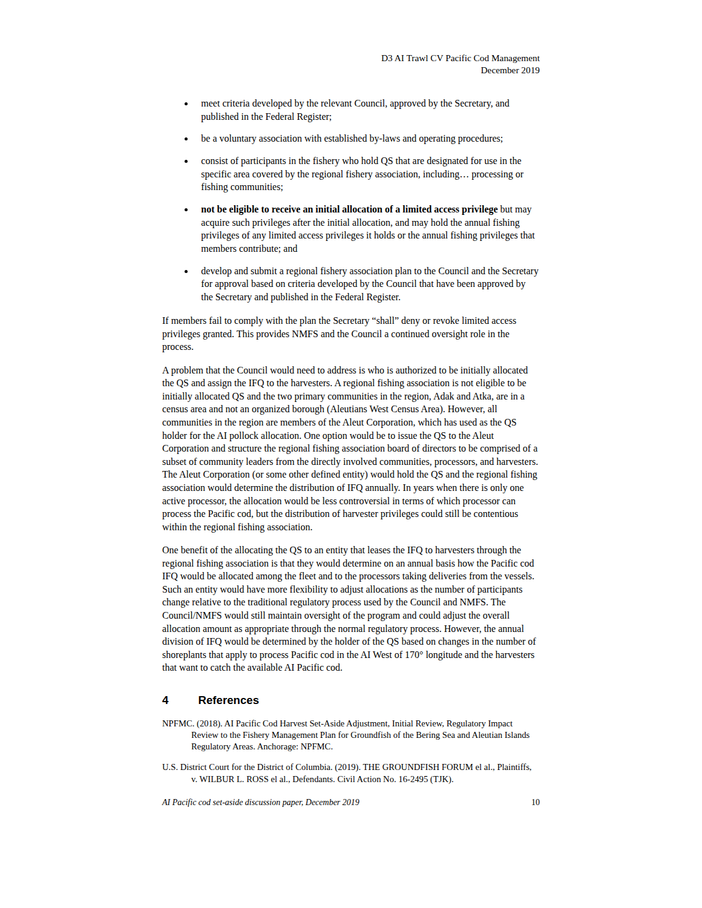D3 AI Trawl CV Pacific Cod Management
December 2019
meet criteria developed by the relevant Council, approved by the Secretary, and published in the Federal Register;
be a voluntary association with established by-laws and operating procedures;
consist of participants in the fishery who hold QS that are designated for use in the specific area covered by the regional fishery association, including… processing or fishing communities;
not be eligible to receive an initial allocation of a limited access privilege but may acquire such privileges after the initial allocation, and may hold the annual fishing privileges of any limited access privileges it holds or the annual fishing privileges that members contribute; and
develop and submit a regional fishery association plan to the Council and the Secretary for approval based on criteria developed by the Council that have been approved by the Secretary and published in the Federal Register.
If members fail to comply with the plan the Secretary “shall” deny or revoke limited access privileges granted. This provides NMFS and the Council a continued oversight role in the process.
A problem that the Council would need to address is who is authorized to be initially allocated the QS and assign the IFQ to the harvesters. A regional fishing association is not eligible to be initially allocated QS and the two primary communities in the region, Adak and Atka, are in a census area and not an organized borough (Aleutians West Census Area). However, all communities in the region are members of the Aleut Corporation, which has used as the QS holder for the AI pollock allocation. One option would be to issue the QS to the Aleut Corporation and structure the regional fishing association board of directors to be comprised of a subset of community leaders from the directly involved communities, processors, and harvesters. The Aleut Corporation (or some other defined entity) would hold the QS and the regional fishing association would determine the distribution of IFQ annually. In years when there is only one active processor, the allocation would be less controversial in terms of which processor can process the Pacific cod, but the distribution of harvester privileges could still be contentious within the regional fishing association.
One benefit of the allocating the QS to an entity that leases the IFQ to harvesters through the regional fishing association is that they would determine on an annual basis how the Pacific cod IFQ would be allocated among the fleet and to the processors taking deliveries from the vessels. Such an entity would have more flexibility to adjust allocations as the number of participants change relative to the traditional regulatory process used by the Council and NMFS. The Council/NMFS would still maintain oversight of the program and could adjust the overall allocation amount as appropriate through the normal regulatory process. However, the annual division of IFQ would be determined by the holder of the QS based on changes in the number of shoreplants that apply to process Pacific cod in the AI West of 170° longitude and the harvesters that want to catch the available AI Pacific cod.
4 References
NPFMC. (2018). AI Pacific Cod Harvest Set-Aside Adjustment, Initial Review, Regulatory Impact Review to the Fishery Management Plan for Groundfish of the Bering Sea and Aleutian Islands Regulatory Areas. Anchorage: NPFMC.
U.S. District Court for the District of Columbia. (2019). THE GROUNDFISH FORUM el al., Plaintiffs, v. WILBUR L. ROSS el al., Defendants. Civil Action No. 16-2495 (TJK).
AI Pacific cod set-aside discussion paper, December 2019 10